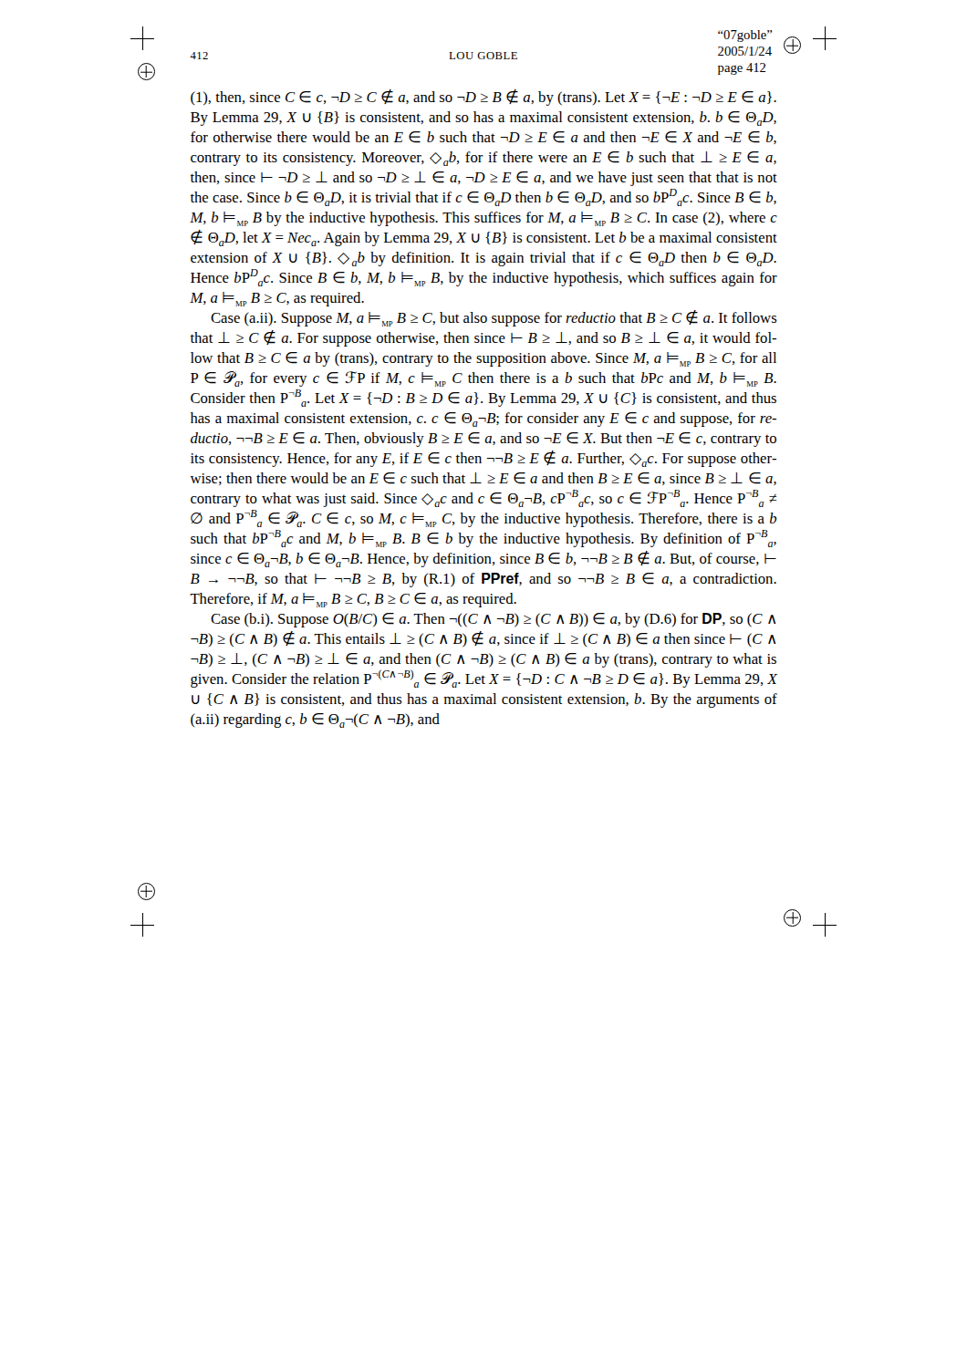“07goble”
2005/1/24
page 412
412 LOU GOBLE
(1), then, since C ∈ c, ¬D ≥ C ∉ a, and so ¬D ≥ B ∉ a, by (trans). Let X = {¬E : ¬D ≥ E ∈ a}. By Lemma 29, X ∪ {B} is consistent, and so has a maximal consistent extension, b. b ∈ ΘaD, for otherwise there would be an E ∈ b such that ¬D ≥ E ∈ a and then ¬E ∈ X and ¬E ∈ b, contrary to its consistency. Moreover, ◇ab, for if there were an E ∈ b such that ⊥ ≥ E ∈ a, then, since ⊢ ¬D ≥ ⊥ and so ¬D ≥ ⊥ ∈ a, ¬D ≥ E ∈ a, and we have just seen that that is not the case. Since b ∈ ΘaD, it is trivial that if c ∈ ΘaD then b ∈ ΘaD, and so b PDac. Since B ∈ b, M, b ⊨MP B by the inductive hypothesis. This suffices for M, a ⊨MP B ≥ C. In case (2), where c ∉ ΘaD, let X = Neca. Again by Lemma 29, X ∪ {B} is consistent. Let b be a maximal consistent extension of X ∪ {B}. ◇ab by definition. It is again trivial that if c ∈ ΘaD then b ∈ ΘaD. Hence b PDac. Since B ∈ b, M, b ⊨MP B, by the inductive hypothesis, which suffices again for M, a ⊨MP B ≥ C, as required.
Case (a.ii). Suppose M, a ⊨MP B ≥ C, but also suppose for reductio that B ≥ C ∉ a. It follows that ⊥ ≥ C ∉ a. For suppose otherwise, then since ⊢ B ≥ ⊥, and so B ≥ ⊥ ∈ a, it would follow that B ≥ C ∈ a by (trans), contrary to the supposition above. Since M, a ⊨MP B ≥ C, for all P ∈ 𝒫a, for every c ∈ ℱP if M, c ⊨MP C then there is a b such that b Pc and M, b ⊨MP B. Consider then P¬Ba. Let X = {¬D : B ≥ D ∈ a}. By Lemma 29, X ∪ {C} is consistent, and thus has a maximal consistent extension, c. c ∈ Θa¬B; for consider any E ∈ c and suppose, for reductio, ¬¬B ≥ E ∈ a. Then, obviously B ≥ E ∈ a, and so ¬E ∈ X. But then ¬E ∈ c, contrary to its consistency. Hence, for any E, if E ∈ c then ¬¬B ≥ E ∉ a. Further, ◇ac. For suppose otherwise; then there would be an E ∈ c such that ⊥ ≥ E ∈ a and then B ≥ E ∈ a, since B ≥ ⊥ ∈ a, contrary to what was just said. Since ◇ac and c ∈ Θa¬B, c P¬Bac, so c ∈ ℱP¬Ba. Hence P¬Ba ≠ ∅ and P¬Ba ∈ 𝒫a. C ∈ c, so M, c ⊨MP C, by the inductive hypothesis. Therefore, there is a b such that b P¬Bac and M, b ⊨MP B. B ∈ b by the inductive hypothesis. By definition of P¬Ba, since c ∈ Θa¬B, b ∈ Θa¬B. Hence, by definition, since B ∈ b, ¬¬B ≥ B ∉ a. But, of course, ⊢ B → ¬¬B, so that ⊢ ¬¬B ≥ B, by (R.1) of PPref, and so ¬¬B ≥ B ∈ a, a contradiction. Therefore, if M, a ⊨MP B ≥ C, B ≥ C ∈ a, as required.
Case (b.i). Suppose O(B/C) ∈ a. Then ¬((C ∧ ¬B) ≥ (C ∧ B)) ∈ a, by (D.6) for DP, so (C ∧ ¬B) ≥ (C ∧ B) ∉ a. This entails ⊥ ≥ (C ∧ B) ∉ a, since if ⊥ ≥ (C ∧ B) ∈ a then since ⊢ (C ∧ ¬B) ≥ ⊥, (C ∧ ¬B) ≥ ⊥ ∈ a, and then (C ∧ ¬B) ≥ (C ∧ B) ∈ a by (trans), contrary to what is given. Consider the relation P¬(C∧¬B)a ∈ 𝒫a. Let X = {¬D : C ∧ ¬B ≥ D ∈ a}. By Lemma 29, X ∪ {C ∧ B} is consistent, and thus has a maximal consistent extension, b. By the arguments of (a.ii) regarding c, b ∈ Θa¬(C ∧ ¬B), and